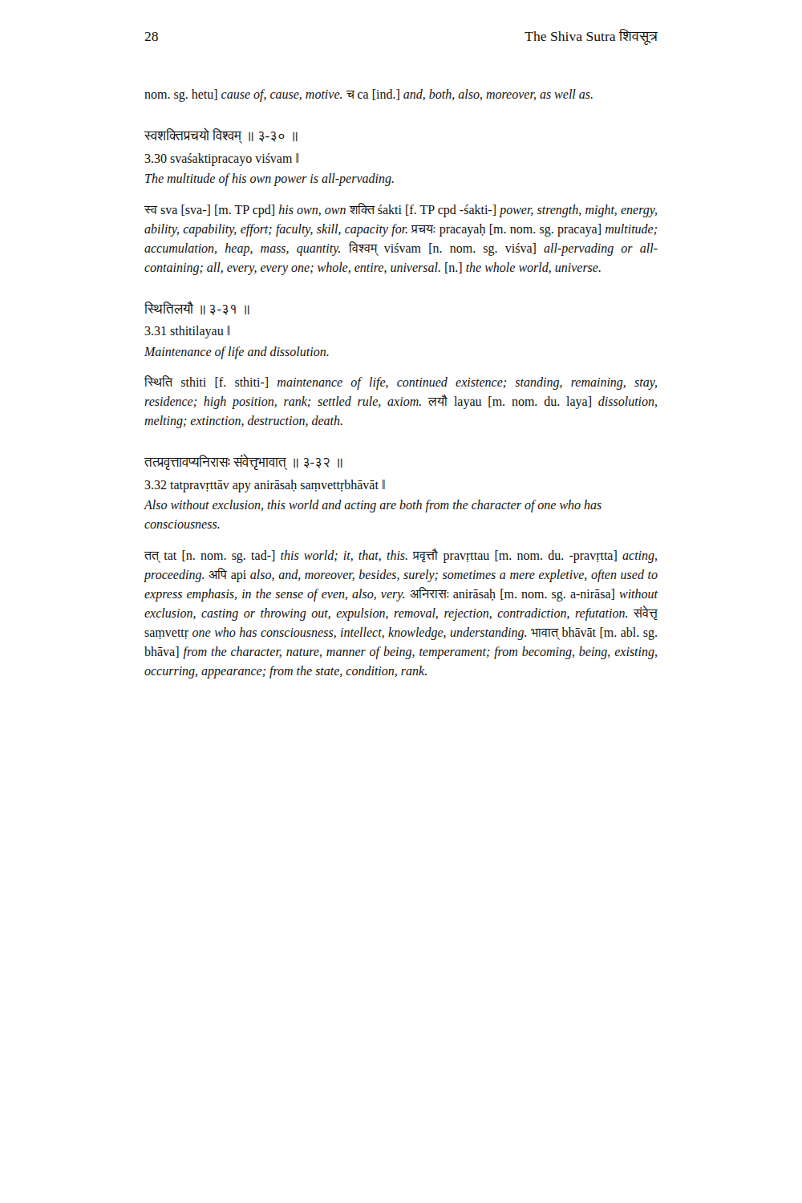28 The Shiva Sutra शिवसूत्र
nom. sg. hetu] cause of, cause, motive. च ca [ind.] and, both, also, moreover, as well as.
स्वशक्तिप्रचयो विश्वम् ॥ ३-३० ॥
3.30 svaśaktipracayo viśvam ‖
The multitude of his own power is all-pervading.
स्व sva [sva-] [m. TP cpd] his own, own शक्ति śakti [f. TP cpd -śakti-] power, strength, might, energy, ability, capability, effort; faculty, skill, capacity for. प्रचयः pracayaḥ [m. nom. sg. pracaya] multitude; accumulation, heap, mass, quantity. विश्वम् viśvam [n. nom. sg. viśva] all-pervading or all-containing; all, every, every one; whole, entire, universal. [n.] the whole world, universe.
स्थितिलयौ ॥ ३-३१ ॥
3.31 sthitilayau ‖
Maintenance of life and dissolution.
स्थिति sthiti [f. sthiti-] maintenance of life, continued existence; standing, remaining, stay, residence; high position, rank; settled rule, axiom. लयौ layau [m. nom. du. laya] dissolution, melting; extinction, destruction, death.
तत्प्रवृत्तावप्यनिरासः संवेत्तृभावात् ॥ ३-३२ ॥
3.32 tatpravṛttāv apy anirāsaḥ saṃvettṛbhāvāt ‖
Also without exclusion, this world and acting are both from the character of one who has consciousness.
तत् tat [n. nom. sg. tad-] this world; it, that, this. प्रवृत्तौ pravṛttau [m. nom. du. -pravṛtta] acting, proceeding. अपि api also, and, moreover, besides, surely; sometimes a mere expletive, often used to express emphasis, in the sense of even, also, very. अनिरासः anirāsaḥ [m. nom. sg. a-nirāsa] without exclusion, casting or throwing out, expulsion, removal, rejection, contradiction, refutation. संवेत्तृ saṃvettṛ one who has consciousness, intellect, knowledge, understanding. भावात् bhāvāt [m. abl. sg. bhāva] from the character, nature, manner of being, temperament; from becoming, being, existing, occurring, appearance; from the state, condition, rank.